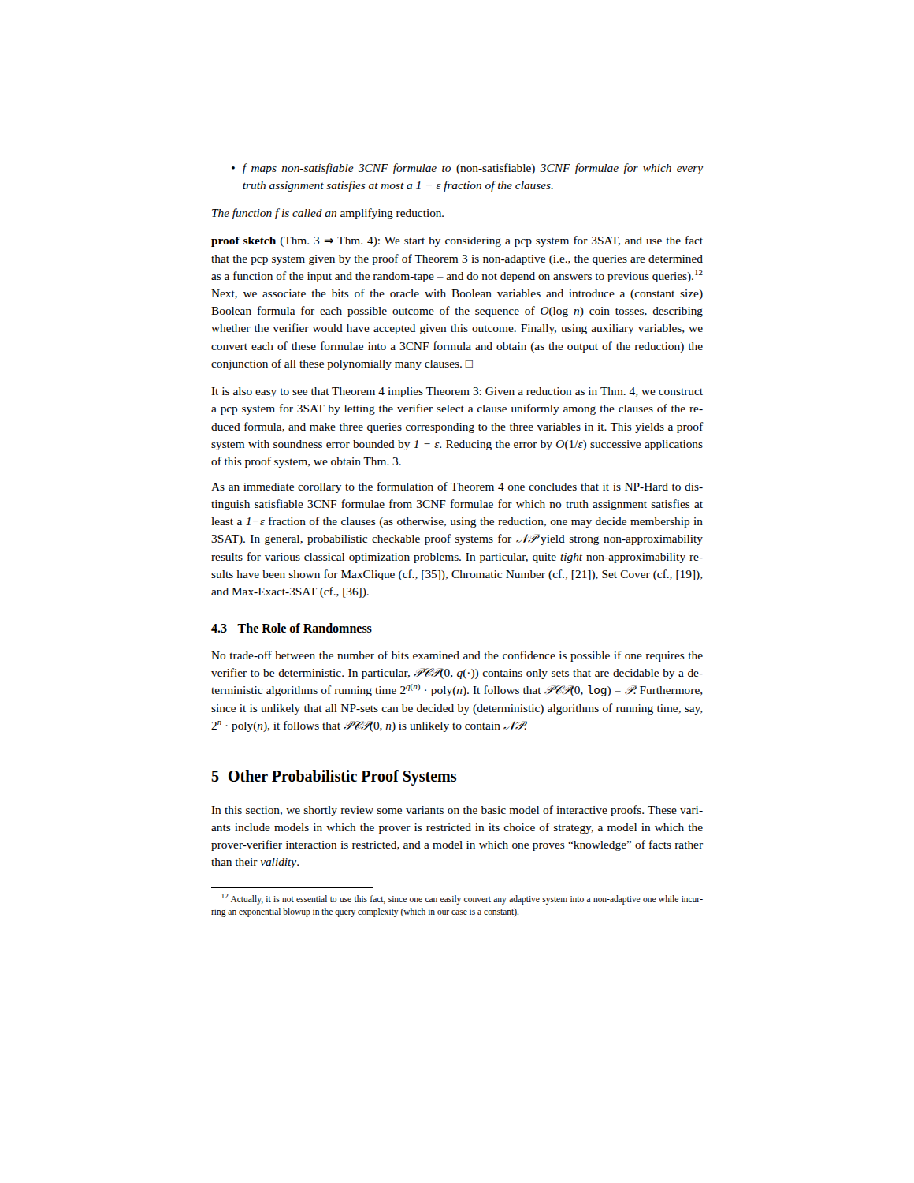f maps non-satisfiable 3CNF formulae to (non-satisfiable) 3CNF formulae for which every truth assignment satisfies at most a 1 − ε fraction of the clauses.
The function f is called an amplifying reduction.
proof sketch (Thm. 3 ⇒ Thm. 4): We start by considering a pcp system for 3SAT, and use the fact that the pcp system given by the proof of Theorem 3 is non-adaptive (i.e., the queries are determined as a function of the input and the random-tape – and do not depend on answers to previous queries).12 Next, we associate the bits of the oracle with Boolean variables and introduce a (constant size) Boolean formula for each possible outcome of the sequence of O(log n) coin tosses, describing whether the verifier would have accepted given this outcome. Finally, using auxiliary variables, we convert each of these formulae into a 3CNF formula and obtain (as the output of the reduction) the conjunction of all these polynomially many clauses. □
It is also easy to see that Theorem 4 implies Theorem 3: Given a reduction as in Thm. 4, we construct a pcp system for 3SAT by letting the verifier select a clause uniformly among the clauses of the reduced formula, and make three queries corresponding to the three variables in it. This yields a proof system with soundness error bounded by 1 − ε. Reducing the error by O(1/ε) successive applications of this proof system, we obtain Thm. 3.
As an immediate corollary to the formulation of Theorem 4 one concludes that it is NP-Hard to distinguish satisfiable 3CNF formulae from 3CNF formulae for which no truth assignment satisfies at least a 1−ε fraction of the clauses (as otherwise, using the reduction, one may decide membership in 3SAT). In general, probabilistic checkable proof systems for 𝒩𝒫 yield strong non-approximability results for various classical optimization problems. In particular, quite tight non-approximability results have been shown for MaxClique (cf., [35]), Chromatic Number (cf., [21]), Set Cover (cf., [19]), and Max-Exact-3SAT (cf., [36]).
4.3 The Role of Randomness
No trade-off between the number of bits examined and the confidence is possible if one requires the verifier to be deterministic. In particular, 𝒫𝒞𝒫(0, q(·)) contains only sets that are decidable by a deterministic algorithms of running time 2q(n) · poly(n). It follows that 𝒫𝒞𝒫(0, log) = 𝒫. Furthermore, since it is unlikely that all NP-sets can be decided by (deterministic) algorithms of running time, say, 2n · poly(n), it follows that 𝒫𝒞𝒫(0, n) is unlikely to contain 𝒩𝒫.
5 Other Probabilistic Proof Systems
In this section, we shortly review some variants on the basic model of interactive proofs. These variants include models in which the prover is restricted in its choice of strategy, a model in which the prover-verifier interaction is restricted, and a model in which one proves “knowledge” of facts rather than their validity.
12 Actually, it is not essential to use this fact, since one can easily convert any adaptive system into a non-adaptive one while incurring an exponential blowup in the query complexity (which in our case is a constant).